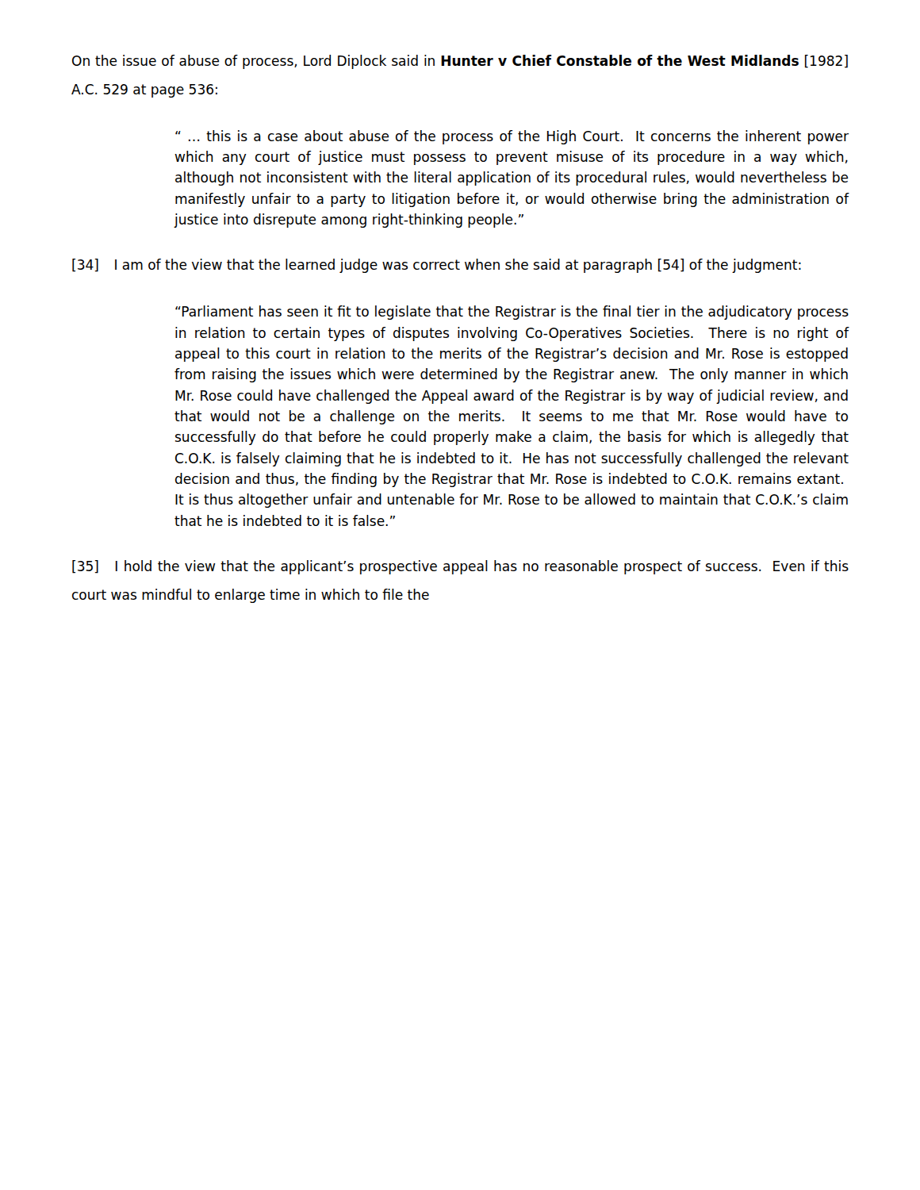On the issue of abuse of process, Lord Diplock said in Hunter v Chief Constable of the West Midlands [1982] A.C. 529 at page 536:
“ … this is a case about abuse of the process of the High Court. It concerns the inherent power which any court of justice must possess to prevent misuse of its procedure in a way which, although not inconsistent with the literal application of its procedural rules, would nevertheless be manifestly unfair to a party to litigation before it, or would otherwise bring the administration of justice into disrepute among right-thinking people.”
[34] I am of the view that the learned judge was correct when she said at paragraph [54] of the judgment:
“Parliament has seen it fit to legislate that the Registrar is the final tier in the adjudicatory process in relation to certain types of disputes involving Co-Operatives Societies. There is no right of appeal to this court in relation to the merits of the Registrar’s decision and Mr. Rose is estopped from raising the issues which were determined by the Registrar anew. The only manner in which Mr. Rose could have challenged the Appeal award of the Registrar is by way of judicial review, and that would not be a challenge on the merits. It seems to me that Mr. Rose would have to successfully do that before he could properly make a claim, the basis for which is allegedly that C.O.K. is falsely claiming that he is indebted to it. He has not successfully challenged the relevant decision and thus, the finding by the Registrar that Mr. Rose is indebted to C.O.K. remains extant. It is thus altogether unfair and untenable for Mr. Rose to be allowed to maintain that C.O.K.’s claim that he is indebted to it is false.”
[35] I hold the view that the applicant’s prospective appeal has no reasonable prospect of success. Even if this court was mindful to enlarge time in which to file the